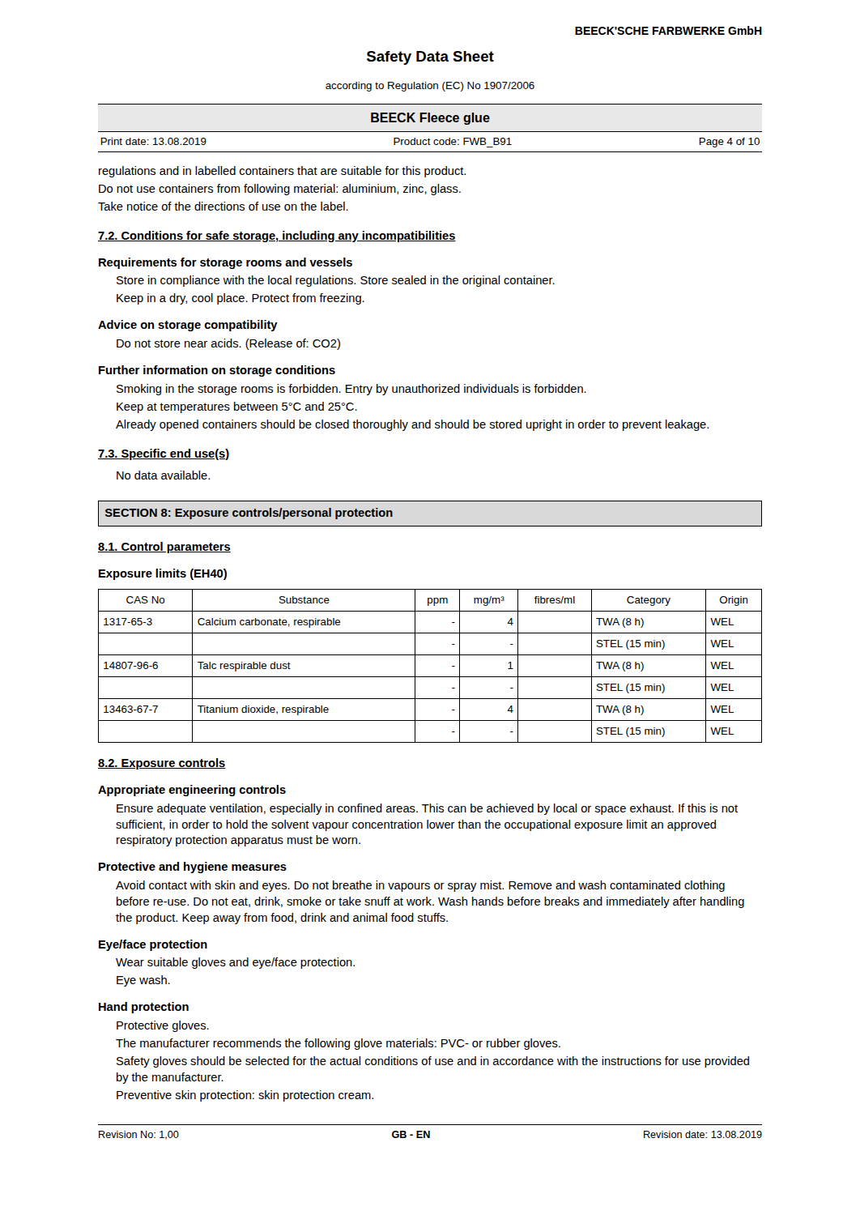BEECK'SCHE FARBWERKE GmbH
Safety Data Sheet
according to Regulation (EC) No 1907/2006
BEECK Fleece glue
Print date: 13.08.2019 Product code: FWB_B91 Page 4 of 10
regulations and in labelled containers that are suitable for this product.
Do not use containers from following material: aluminium, zinc, glass.
Take notice of the directions of use on the label.
7.2. Conditions for safe storage, including any incompatibilities
Requirements for storage rooms and vessels
Store in compliance with the local regulations. Store sealed in the original container.
Keep in a dry, cool place. Protect from freezing.
Advice on storage compatibility
Do not store near acids. (Release of: CO2)
Further information on storage conditions
Smoking in the storage rooms is forbidden. Entry by unauthorized individuals is forbidden.
Keep at temperatures between 5°C and 25°C.
Already opened containers should be closed thoroughly and should be stored upright in order to prevent leakage.
7.3. Specific end use(s)
No data available.
SECTION 8: Exposure controls/personal protection
8.1. Control parameters
Exposure limits (EH40)
| CAS No | Substance | ppm | mg/m³ | fibres/ml | Category | Origin |
| --- | --- | --- | --- | --- | --- | --- |
| 1317-65-3 | Calcium carbonate, respirable | - | 4 | | TWA (8 h) | WEL |
| | | - | - | | STEL (15 min) | WEL |
| 14807-96-6 | Talc respirable dust | - | 1 | | TWA (8 h) | WEL |
| | | - | - | | STEL (15 min) | WEL |
| 13463-67-7 | Titanium dioxide, respirable | - | 4 | | TWA (8 h) | WEL |
| | | - | - | | STEL (15 min) | WEL |
8.2. Exposure controls
Appropriate engineering controls
Ensure adequate ventilation, especially in confined areas. This can be achieved by local or space exhaust. If this is not sufficient, in order to hold the solvent vapour concentration lower than the occupational exposure limit an approved respiratory protection apparatus must be worn.
Protective and hygiene measures
Avoid contact with skin and eyes. Do not breathe in vapours or spray mist. Remove and wash contaminated clothing before re-use. Do not eat, drink, smoke or take snuff at work. Wash hands before breaks and immediately after handling the product. Keep away from food, drink and animal food stuffs.
Eye/face protection
Wear suitable gloves and eye/face protection.
Eye wash.
Hand protection
Protective gloves.
The manufacturer recommends the following glove materials: PVC- or rubber gloves.
Safety gloves should be selected for the actual conditions of use and in accordance with the instructions for use provided by the manufacturer.
Preventive skin protection: skin protection cream.
Revision No: 1,00 GB - EN Revision date: 13.08.2019